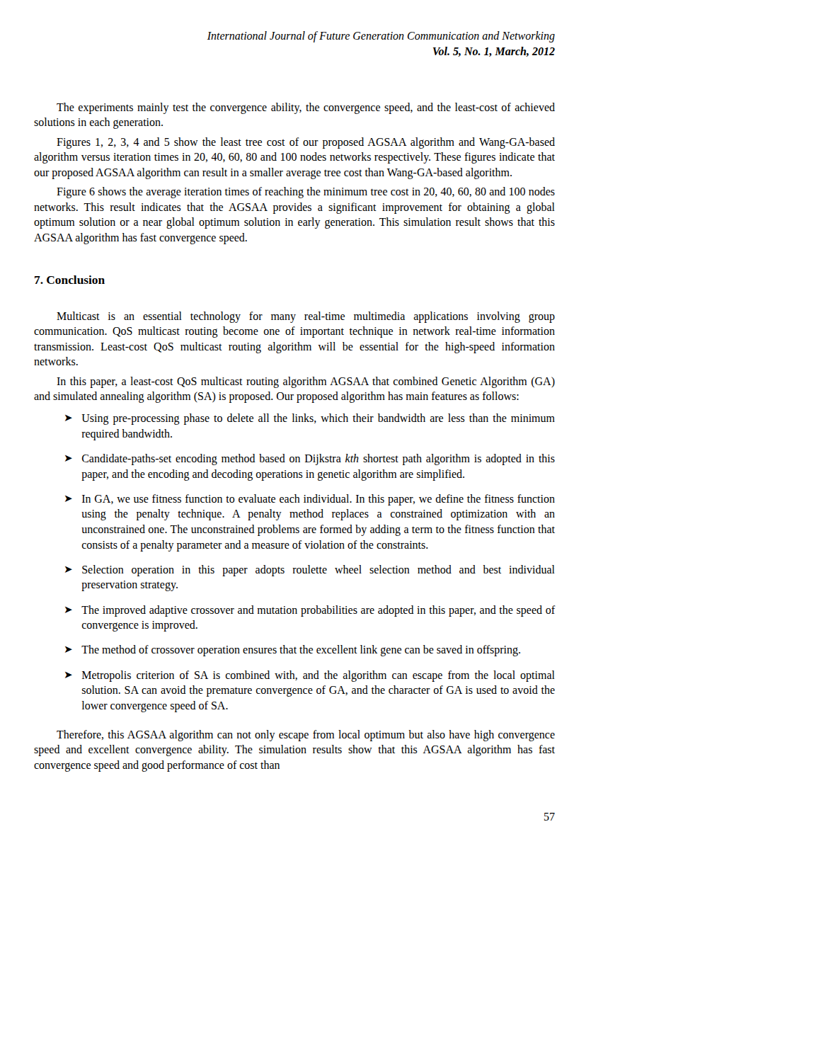International Journal of Future Generation Communication and Networking Vol. 5, No. 1, March, 2012
The experiments mainly test the convergence ability, the convergence speed, and the least-cost of achieved solutions in each generation.
Figures 1, 2, 3, 4 and 5 show the least tree cost of our proposed AGSAA algorithm and Wang-GA-based algorithm versus iteration times in 20, 40, 60, 80 and 100 nodes networks respectively. These figures indicate that our proposed AGSAA algorithm can result in a smaller average tree cost than Wang-GA-based algorithm.
Figure 6 shows the average iteration times of reaching the minimum tree cost in 20, 40, 60, 80 and 100 nodes networks. This result indicates that the AGSAA provides a significant improvement for obtaining a global optimum solution or a near global optimum solution in early generation. This simulation result shows that this AGSAA algorithm has fast convergence speed.
7. Conclusion
Multicast is an essential technology for many real-time multimedia applications involving group communication. QoS multicast routing become one of important technique in network real-time information transmission. Least-cost QoS multicast routing algorithm will be essential for the high-speed information networks.
In this paper, a least-cost QoS multicast routing algorithm AGSAA that combined Genetic Algorithm (GA) and simulated annealing algorithm (SA) is proposed. Our proposed algorithm has main features as follows:
Using pre-processing phase to delete all the links, which their bandwidth are less than the minimum required bandwidth.
Candidate-paths-set encoding method based on Dijkstra kth shortest path algorithm is adopted in this paper, and the encoding and decoding operations in genetic algorithm are simplified.
In GA, we use fitness function to evaluate each individual. In this paper, we define the fitness function using the penalty technique. A penalty method replaces a constrained optimization with an unconstrained one. The unconstrained problems are formed by adding a term to the fitness function that consists of a penalty parameter and a measure of violation of the constraints.
Selection operation in this paper adopts roulette wheel selection method and best individual preservation strategy.
The improved adaptive crossover and mutation probabilities are adopted in this paper, and the speed of convergence is improved.
The method of crossover operation ensures that the excellent link gene can be saved in offspring.
Metropolis criterion of SA is combined with, and the algorithm can escape from the local optimal solution. SA can avoid the premature convergence of GA, and the character of GA is used to avoid the lower convergence speed of SA.
Therefore, this AGSAA algorithm can not only escape from local optimum but also have high convergence speed and excellent convergence ability. The simulation results show that this AGSAA algorithm has fast convergence speed and good performance of cost than
57